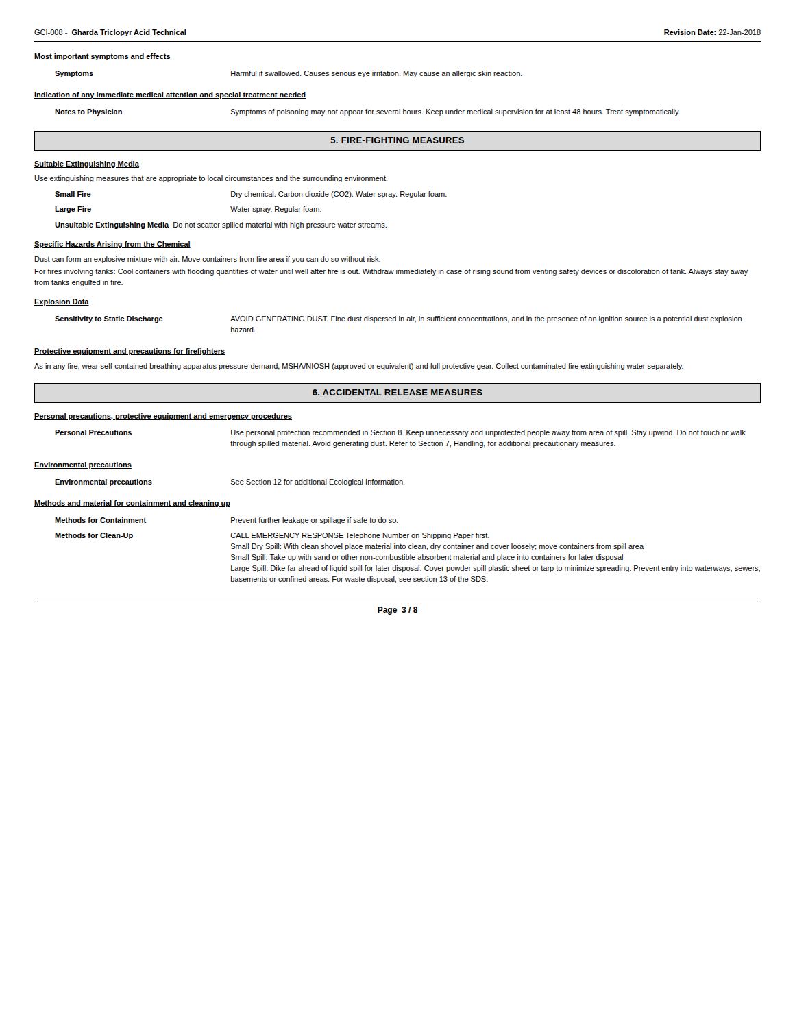GCI-008 - Gharda Triclopyr Acid Technical
Revision Date: 22-Jan-2018
Most important symptoms and effects
| Symptoms | Harmful if swallowed. Causes serious eye irritation. May cause an allergic skin reaction. |
Indication of any immediate medical attention and special treatment needed
| Notes to Physician | Symptoms of poisoning may not appear for several hours. Keep under medical supervision for at least 48 hours. Treat symptomatically. |
5. FIRE-FIGHTING MEASURES
Suitable Extinguishing Media
Use extinguishing measures that are appropriate to local circumstances and the surrounding environment.
| Small Fire | Dry chemical. Carbon dioxide (CO2). Water spray. Regular foam. |
| Large Fire | Water spray. Regular foam. |
Unsuitable Extinguishing Media Do not scatter spilled material with high pressure water streams.
Specific Hazards Arising from the Chemical
Dust can form an explosive mixture with air. Move containers from fire area if you can do so without risk.
For fires involving tanks: Cool containers with flooding quantities of water until well after fire is out. Withdraw immediately in case of rising sound from venting safety devices or discoloration of tank. Always stay away from tanks engulfed in fire.
Explosion Data
| Sensitivity to Static Discharge | AVOID GENERATING DUST. Fine dust dispersed in air, in sufficient concentrations, and in the presence of an ignition source is a potential dust explosion hazard. |
Protective equipment and precautions for firefighters
As in any fire, wear self-contained breathing apparatus pressure-demand, MSHA/NIOSH (approved or equivalent) and full protective gear. Collect contaminated fire extinguishing water separately.
6. ACCIDENTAL RELEASE MEASURES
Personal precautions, protective equipment and emergency procedures
| Personal Precautions | Use personal protection recommended in Section 8. Keep unnecessary and unprotected people away from area of spill. Stay upwind. Do not touch or walk through spilled material. Avoid generating dust. Refer to Section 7, Handling, for additional precautionary measures. |
Environmental precautions
| Environmental precautions | See Section 12 for additional Ecological Information. |
Methods and material for containment and cleaning up
| Methods for Containment | Prevent further leakage or spillage if safe to do so. |
| Methods for Clean-Up | CALL EMERGENCY RESPONSE Telephone Number on Shipping Paper first. Small Dry Spill: With clean shovel place material into clean, dry container and cover loosely; move containers from spill area Small Spill: Take up with sand or other non-combustible absorbent material and place into containers for later disposal Large Spill: Dike far ahead of liquid spill for later disposal. Cover powder spill plastic sheet or tarp to minimize spreading. Prevent entry into waterways, sewers, basements or confined areas. For waste disposal, see section 13 of the SDS. |
Page 3 / 8